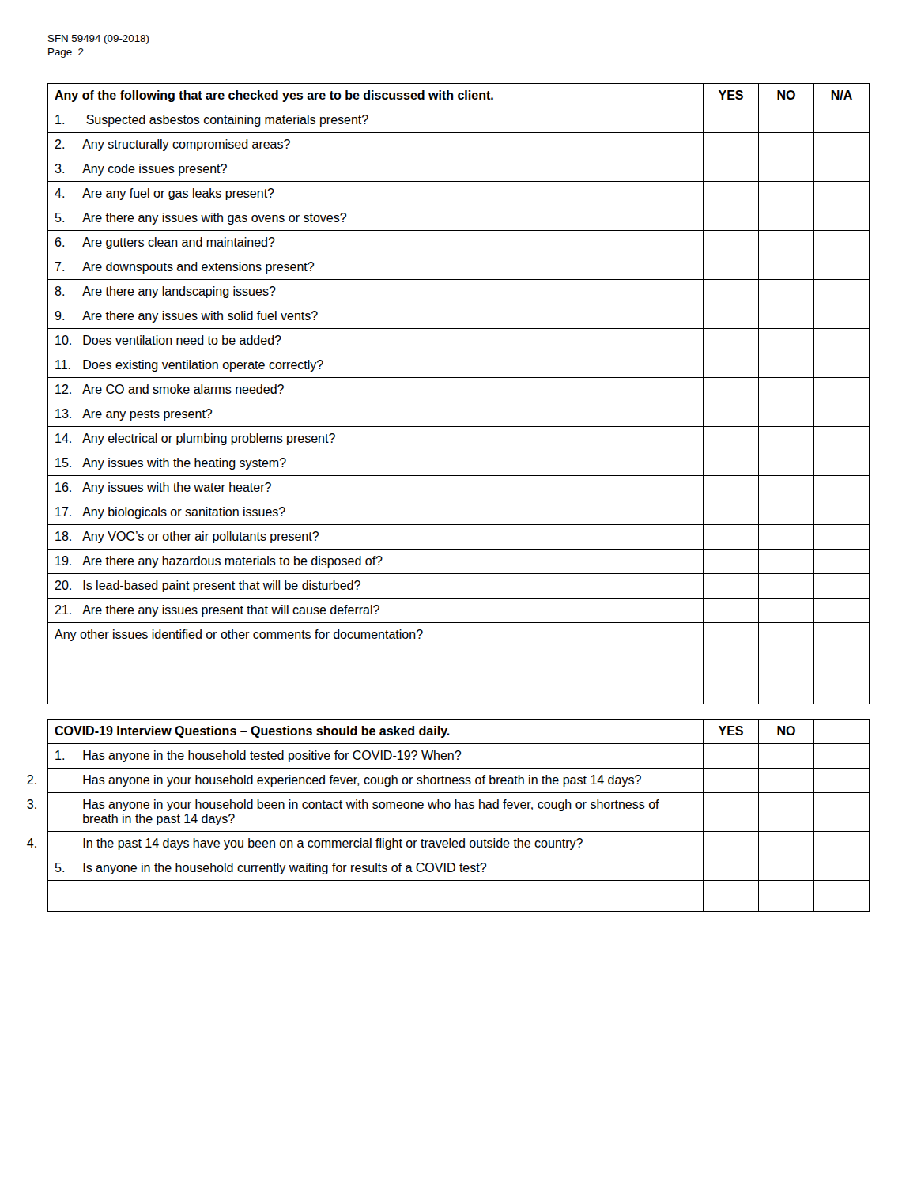SFN 59494 (09-2018)
Page 2
| Any of the following that are checked yes are to be discussed with client. | YES | NO | N/A |
| --- | --- | --- | --- |
| 1. Suspected asbestos containing materials present? | | | |
| 2. Any structurally compromised areas? | | | |
| 3. Any code issues present? | | | |
| 4. Are any fuel or gas leaks present? | | | |
| 5. Are there any issues with gas ovens or stoves? | | | |
| 6. Are gutters clean and maintained? | | | |
| 7. Are downspouts and extensions present? | | | |
| 8. Are there any landscaping issues? | | | |
| 9. Are there any issues with solid fuel vents? | | | |
| 10. Does ventilation need to be added? | | | |
| 11. Does existing ventilation operate correctly? | | | |
| 12. Are CO and smoke alarms needed? | | | |
| 13. Are any pests present? | | | |
| 14. Any electrical or plumbing problems present? | | | |
| 15. Any issues with the heating system? | | | |
| 16. Any issues with the water heater? | | | |
| 17. Any biologicals or sanitation issues? | | | |
| 18. Any VOC’s or other air pollutants present? | | | |
| 19. Are there any hazardous materials to be disposed of? | | | |
| 20. Is lead-based paint present that will be disturbed? | | | |
| 21. Are there any issues present that will cause deferral? | | | |
| Any other issues identified or other comments for documentation? | | | |
| COVID-19 Interview Questions – Questions should be asked daily. | YES | NO | |
| 1. Has anyone in the household tested positive for COVID-19? When? | | | |
| 2. Has anyone in your household experienced fever, cough or shortness of breath in the past 14 days? | | | |
| 3. Has anyone in your household been in contact with someone who has had fever, cough or shortness of breath in the past 14 days? | | | |
| 4. In the past 14 days have you been on a commercial flight or traveled outside the country? | | | |
| 5. Is anyone in the household currently waiting for results of a COVID test? | | | |